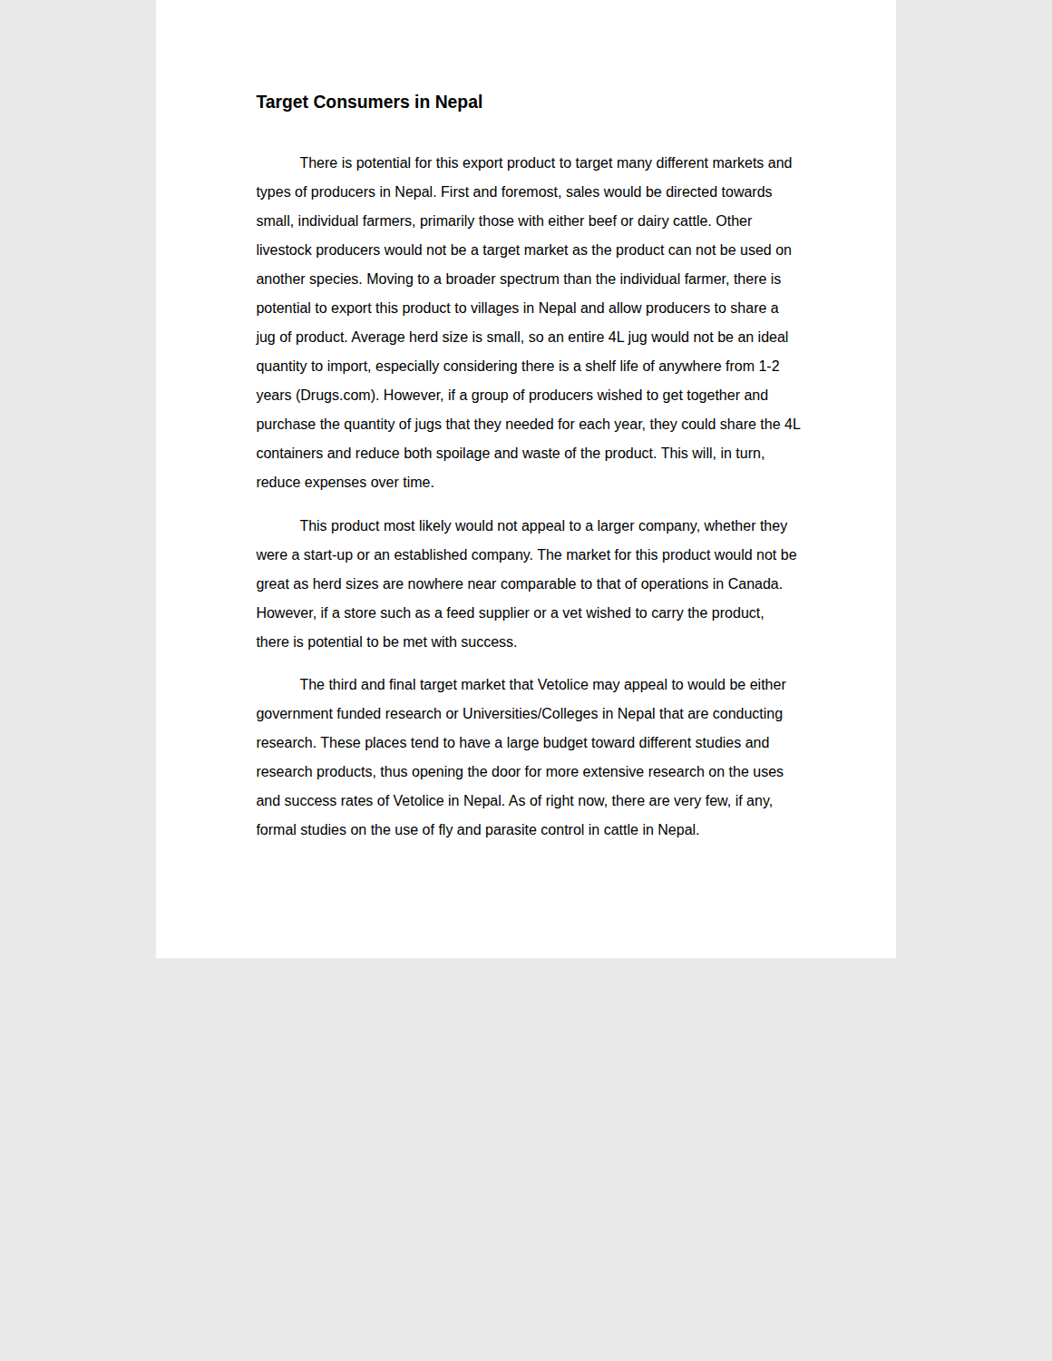Target Consumers in Nepal
There is potential for this export product to target many different markets and types of producers in Nepal. First and foremost, sales would be directed towards small, individual farmers, primarily those with either beef or dairy cattle. Other livestock producers would not be a target market as the product can not be used on another species. Moving to a broader spectrum than the individual farmer, there is potential to export this product to villages in Nepal and allow producers to share a jug of product. Average herd size is small, so an entire 4L jug would not be an ideal quantity to import, especially considering there is a shelf life of anywhere from 1-2 years (Drugs.com). However, if a group of producers wished to get together and purchase the quantity of jugs that they needed for each year, they could share the 4L containers and reduce both spoilage and waste of the product. This will, in turn, reduce expenses over time.
This product most likely would not appeal to a larger company, whether they were a start-up or an established company. The market for this product would not be great as herd sizes are nowhere near comparable to that of operations in Canada. However, if a store such as a feed supplier or a vet wished to carry the product, there is potential to be met with success.
The third and final target market that Vetolice may appeal to would be either government funded research or Universities/Colleges in Nepal that are conducting research. These places tend to have a large budget toward different studies and research products, thus opening the door for more extensive research on the uses and success rates of Vetolice in Nepal. As of right now, there are very few, if any, formal studies on the use of fly and parasite control in cattle in Nepal.